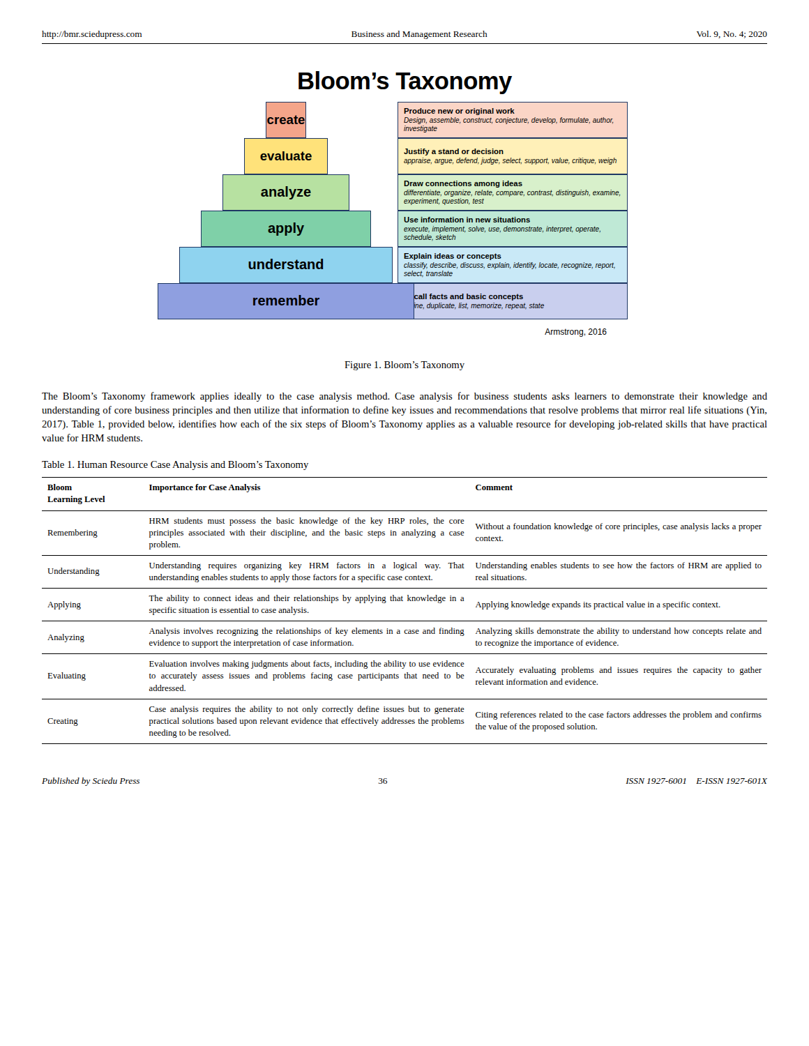http://bmr.sciedupress.com
Business and Management Research
Vol. 9, No. 4; 2020
Bloom’s Taxonomy
create
evaluate
analyze
apply
understand
remember
Produce new or original work Design, assemble, construct, conjecture, develop, formulate, author, investigate
Justify a stand or decision appraise, argue, defend, judge, select, support, value, critique, weigh
Draw connections among ideas differentiate, organize, relate, compare, contrast, distinguish, examine, experiment, question, test
Use information in new situations execute, implement, solve, use, demonstrate, interpret, operate, schedule, sketch
Explain ideas or concepts classify, describe, discuss, explain, identify, locate, recognize, report, select, translate
Recall facts and basic concepts define, duplicate, list, memorize, repeat, state
Armstrong, 2016
Figure 1. Bloom’s Taxonomy
The Bloom’s Taxonomy framework applies ideally to the case analysis method. Case analysis for business students asks learners to demonstrate their knowledge and understanding of core business principles and then utilize that information to define key issues and recommendations that resolve problems that mirror real life situations (Yin, 2017). Table 1, provided below, identifies how each of the six steps of Bloom’s Taxonomy applies as a valuable resource for developing job-related skills that have practical value for HRM students.
Table 1. Human Resource Case Analysis and Bloom’s Taxonomy
| Bloom Learning Level | Importance for Case Analysis | Comment |
| --- | --- | --- |
| Remembering | HRM students must possess the basic knowledge of the key HRP roles, the core principles associated with their discipline, and the basic steps in analyzing a case problem. | Without a foundation knowledge of core principles, case analysis lacks a proper context. |
| Understanding | Understanding requires organizing key HRM factors in a logical way. That understanding enables students to apply those factors for a specific case context. | Understanding enables students to see how the factors of HRM are applied to real situations. |
| Applying | The ability to connect ideas and their relationships by applying that knowledge in a specific situation is essential to case analysis. | Applying knowledge expands its practical value in a specific context. |
| Analyzing | Analysis involves recognizing the relationships of key elements in a case and finding evidence to support the interpretation of case information. | Analyzing skills demonstrate the ability to understand how concepts relate and to recognize the importance of evidence. |
| Evaluating | Evaluation involves making judgments about facts, including the ability to use evidence to accurately assess issues and problems facing case participants that need to be addressed. | Accurately evaluating problems and issues requires the capacity to gather relevant information and evidence. |
| Creating | Case analysis requires the ability to not only correctly define issues but to generate practical solutions based upon relevant evidence that effectively addresses the problems needing to be resolved. | Citing references related to the case factors addresses the problem and confirms the value of the proposed solution. |
Published by Sciedu Press
36
ISSN 1927-6001 E-ISSN 1927-601X